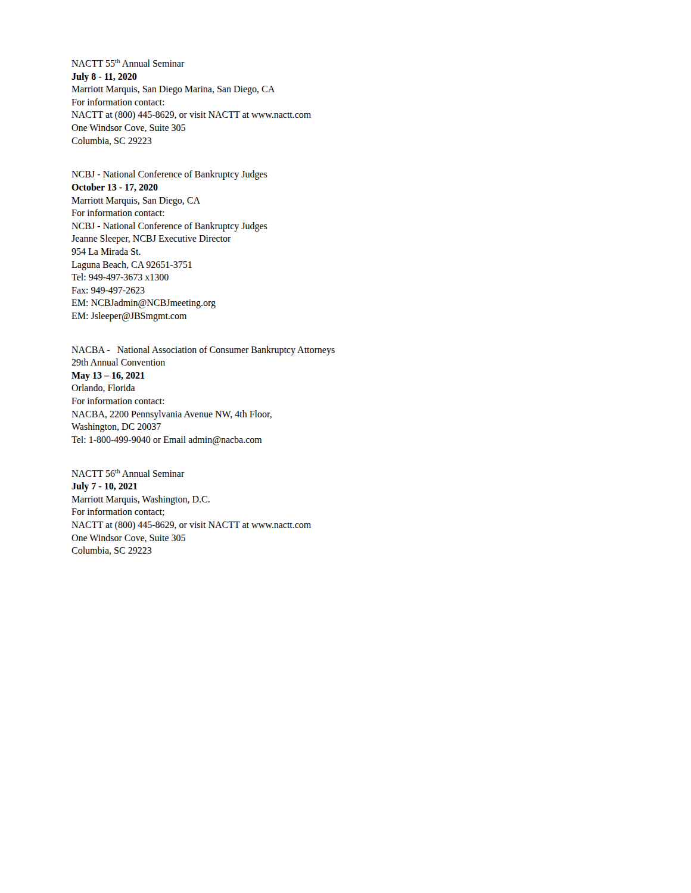NACTT 55th Annual Seminar
July 8 - 11, 2020
Marriott Marquis, San Diego Marina, San Diego, CA
For information contact:
NACTT at (800) 445-8629, or visit NACTT at www.nactt.com
One Windsor Cove, Suite 305
Columbia, SC 29223
NCBJ - National Conference of Bankruptcy Judges
October 13 - 17, 2020
Marriott Marquis, San Diego, CA
For information contact:
NCBJ - National Conference of Bankruptcy Judges
Jeanne Sleeper, NCBJ Executive Director
954 La Mirada St.
Laguna Beach, CA 92651-3751
Tel: 949-497-3673 x1300
Fax: 949-497-2623
EM: NCBJadmin@NCBJmeeting.org
EM: Jsleeper@JBSmgmt.com
NACBA - National Association of Consumer Bankruptcy Attorneys
29th Annual Convention
May 13 – 16, 2021
Orlando, Florida
For information contact:
NACBA, 2200 Pennsylvania Avenue NW, 4th Floor,
Washington, DC 20037
Tel: 1-800-499-9040 or Email admin@nacba.com
NACTT 56th Annual Seminar
July 7 - 10, 2021
Marriott Marquis, Washington, D.C.
For information contact;
NACTT at (800) 445-8629, or visit NACTT at www.nactt.com
One Windsor Cove, Suite 305
Columbia, SC 29223